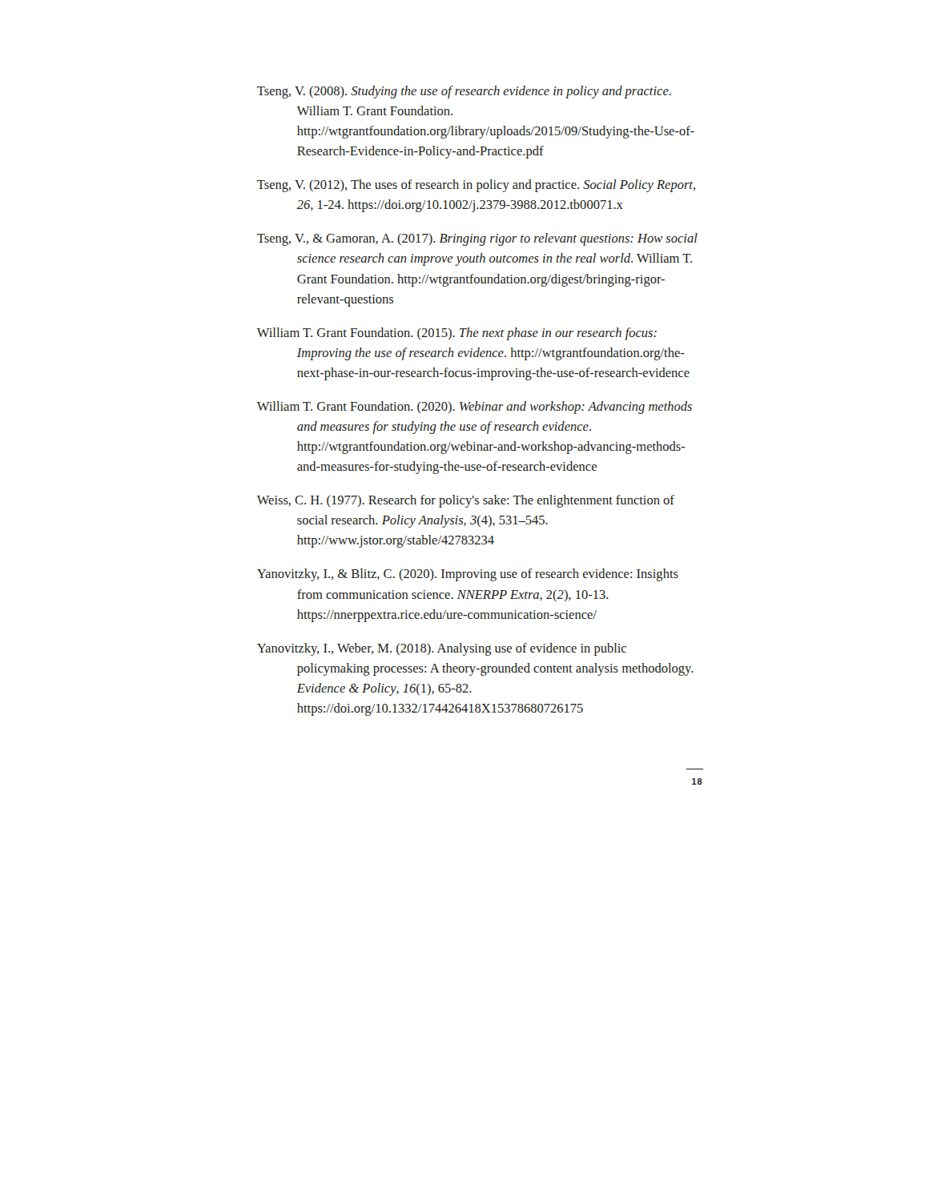Tseng, V. (2008). Studying the use of research evidence in policy and practice. William T. Grant Foundation. http://wtgrantfoundation.org/library/uploads/2015/09/Studying-the-Use-of-Research-Evidence-in-Policy-and-Practice.pdf
Tseng, V. (2012), The uses of research in policy and practice. Social Policy Report, 26, 1-24. https://doi.org/10.1002/j.2379-3988.2012.tb00071.x
Tseng, V., & Gamoran, A. (2017). Bringing rigor to relevant questions: How social science research can improve youth outcomes in the real world. William T. Grant Foundation. http://wtgrantfoundation.org/digest/bringing-rigor-relevant-questions
William T. Grant Foundation. (2015). The next phase in our research focus: Improving the use of research evidence. http://wtgrantfoundation.org/the-next-phase-in-our-research-focus-improving-the-use-of-research-evidence
William T. Grant Foundation. (2020). Webinar and workshop: Advancing methods and measures for studying the use of research evidence. http://wtgrantfoundation.org/webinar-and-workshop-advancing-methods-and-measures-for-studying-the-use-of-research-evidence
Weiss, C. H. (1977). Research for policy's sake: The enlightenment function of social research. Policy Analysis, 3(4), 531–545. http://www.jstor.org/stable/42783234
Yanovitzky, I., & Blitz, C. (2020). Improving use of research evidence: Insights from communication science. NNERPP Extra, 2(2), 10-13. https://nnerppextra.rice.edu/ure-communication-science/
Yanovitzky, I., Weber, M. (2018). Analysing use of evidence in public policymaking processes: A theory-grounded content analysis methodology. Evidence & Policy, 16(1), 65-82. https://doi.org/10.1332/174426418X15378680726175
18